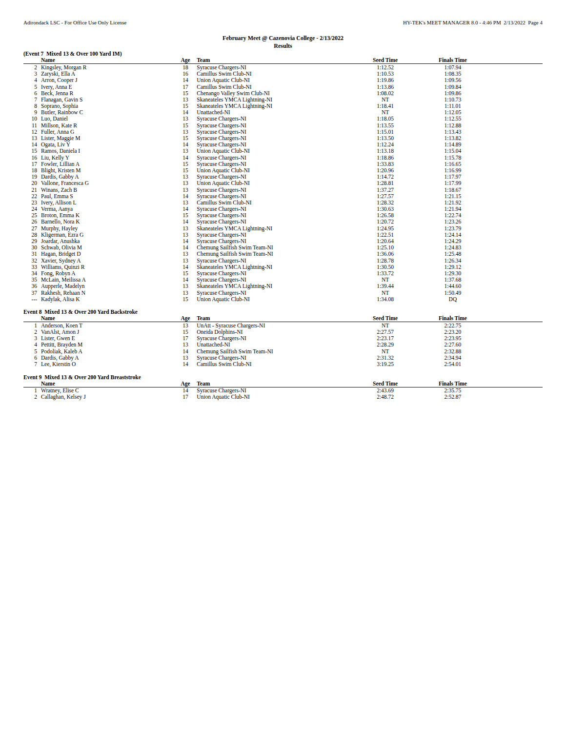Adirondack LSC - For Office Use Only License
HY-TEK's MEET MANAGER 8.0 - 4:46 PM 2/13/2022 Page 4
February Meet @ Cazenovia College - 2/13/2022 Results
(Event 7 Mixed 13 & Over 100 Yard IM)
| | Name | Age | Team | Seed Time | Finals Time | |
| --- | --- | --- | --- | --- | --- | --- |
| 2 | Kingsley, Morgan R | 18 | Syracuse Chargers-NI | 1:12.52 | 1:07.94 | |
| 3 | Zaryski, Ella A | 16 | Camillus Swim Club-NI | 1:10.53 | 1:08.35 | |
| 4 | Arron, Cooper J | 14 | Union Aquatic Club-NI | 1:19.86 | 1:09.56 | |
| 5 | Ivery, Anna E | 17 | Camillus Swim Club-NI | 1:13.86 | 1:09.84 | |
| 6 | Beck, Jenna R | 15 | Chenango Valley Swim Club-NI | 1:08.02 | 1:09.86 | |
| 7 | Flanagan, Gavin S | 13 | Skaneateles YMCA Lightning-NI | NT | 1:10.73 | |
| 8 | Soprano, Sophia | 15 | Skaneateles YMCA Lightning-NI | 1:18.41 | 1:11.01 | |
| 9 | Butler, Rainbow C | 14 | Unattached-NI | NT | 1:12.05 | |
| 10 | Luo, Daniel | 13 | Syracuse Chargers-NI | 1:18.05 | 1:12.55 | |
| 11 | Millson, Kate R | 15 | Syracuse Chargers-NI | 1:13.55 | 1:12.88 | |
| 12 | Fuller, Anna G | 13 | Syracuse Chargers-NI | 1:15.01 | 1:13.43 | |
| 13 | Lister, Maggie M | 15 | Syracuse Chargers-NI | 1:13.50 | 1:13.82 | |
| 14 | Ogata, Liv Y | 14 | Syracuse Chargers-NI | 1:12.24 | 1:14.89 | |
| 15 | Ramos, Daniela I | 13 | Union Aquatic Club-NI | 1:13.18 | 1:15.04 | |
| 16 | Liu, Kelly Y | 14 | Syracuse Chargers-NI | 1:18.86 | 1:15.78 | |
| 17 | Fowler, Lillian A | 15 | Syracuse Chargers-NI | 1:33.83 | 1:16.65 | |
| 18 | Blight, Kristen M | 15 | Union Aquatic Club-NI | 1:20.96 | 1:16.99 | |
| 19 | Dardis, Gabby A | 13 | Syracuse Chargers-NI | 1:14.72 | 1:17.97 | |
| 20 | Vallone, Francesca G | 13 | Union Aquatic Club-NI | 1:28.81 | 1:17.99 | |
| 21 | Winans, Zach B | 13 | Syracuse Chargers-NI | 1:37.27 | 1:18.67 | |
| 22 | Paul, Emma S | 14 | Syracuse Chargers-NI | 1:27.57 | 1:21.15 | |
| 23 | Ivery, Allison L | 13 | Camillus Swim Club-NI | 1:28.32 | 1:21.92 | |
| 24 | Verma, Aanya | 14 | Syracuse Chargers-NI | 1:30.63 | 1:21.94 | |
| 25 | Broton, Emma K | 15 | Syracuse Chargers-NI | 1:26.58 | 1:22.74 | |
| 26 | Barnello, Nora K | 14 | Syracuse Chargers-NI | 1:20.72 | 1:23.26 | |
| 27 | Murphy, Hayley | 13 | Skaneateles YMCA Lightning-NI | 1:24.95 | 1:23.79 | |
| 28 | Kligerman, Ezra G | 13 | Syracuse Chargers-NI | 1:22.51 | 1:24.14 | |
| 29 | Joardar, Anushka | 14 | Syracuse Chargers-NI | 1:20.64 | 1:24.29 | |
| 30 | Schwab, Olivia M | 14 | Chemung Sailfish Swim Team-NI | 1:25.10 | 1:24.83 | |
| 31 | Hagan, Bridget D | 13 | Chemung Sailfish Swim Team-NI | 1:36.06 | 1:25.48 | |
| 32 | Xavier, Sydney A | 13 | Syracuse Chargers-NI | 1:28.78 | 1:26.34 | |
| 33 | Williams, Quinzi R | 14 | Skaneateles YMCA Lightning-NI | 1:30.50 | 1:29.12 | |
| 34 | Fong, Robyn A | 15 | Syracuse Chargers-NI | 1:33.72 | 1:29.30 | |
| 35 | McLain, Meilissa A | 14 | Syracuse Chargers-NI | NT | 1:37.68 | |
| 36 | Aupperle, Madelyn | 13 | Skaneateles YMCA Lightning-NI | 1:39.44 | 1:44.60 | |
| 37 | Rakhesh, Rehaan N | 13 | Syracuse Chargers-NI | NT | 1:50.49 | |
| --- | Kadylak, Alisa K | 15 | Union Aquatic Club-NI | 1:34.08 | DQ | |
Event 8 Mixed 13 & Over 200 Yard Backstroke
| | Name | Age | Team | Seed Time | Finals Time | |
| --- | --- | --- | --- | --- | --- | --- |
| 1 | Anderson, Koen T | 13 | UnAtt - Syracuse Chargers-NI | NT | 2:22.75 | |
| 2 | VanAlst, Amon J | 15 | Oneida Dolphins-NI | 2:27.57 | 2:23.20 | |
| 3 | Lister, Gwen E | 17 | Syracuse Chargers-NI | 2:23.17 | 2:23.95 | |
| 4 | Pettitt, Brayden M | 13 | Unattached-NI | 2:28.29 | 2:27.60 | |
| 5 | Podoliak, Kaleb A | 14 | Chemung Sailfish Swim Team-NI | NT | 2:32.88 | |
| 6 | Dardis, Gabby A | 13 | Syracuse Chargers-NI | 2:31.32 | 2:34.94 | |
| 7 | Lee, Kierstin O | 14 | Camillus Swim Club-NI | 3:19.25 | 2:54.01 | |
Event 9 Mixed 13 & Over 200 Yard Breaststroke
| | Name | Age | Team | Seed Time | Finals Time | |
| --- | --- | --- | --- | --- | --- | --- |
| 1 | Wratney, Elise C | 14 | Syracuse Chargers-NI | 2:43.69 | 2:35.75 | |
| 2 | Callaghan, Kelsey J | 17 | Union Aquatic Club-NI | 2:48.72 | 2:52.87 | |